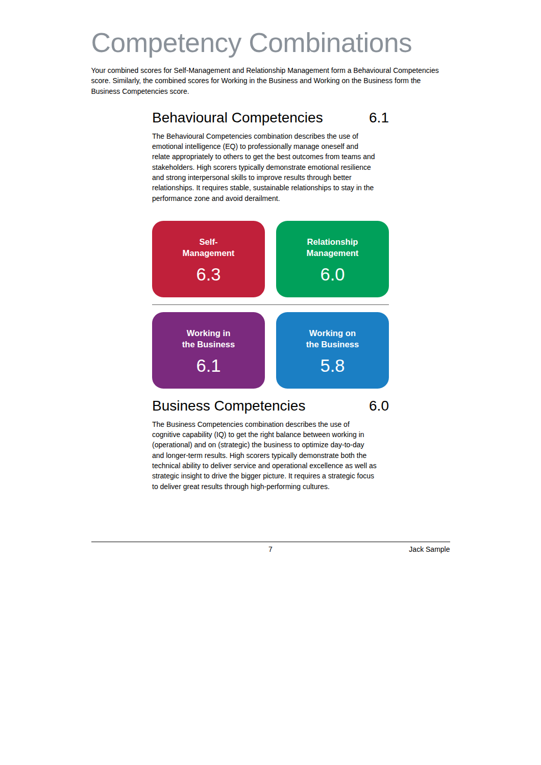Competency Combinations
Your combined scores for Self-Management and Relationship Management form a Behavioural Competencies score. Similarly, the combined scores for Working in the Business and Working on the Business form the Business Competencies score.
Behavioural Competencies
6.1
The Behavioural Competencies combination describes the use of emotional intelligence (EQ) to professionally manage oneself and relate appropriately to others to get the best outcomes from teams and stakeholders. High scorers typically demonstrate emotional resilience and strong interpersonal skills to improve results through better relationships. It requires stable, sustainable relationships to stay in the performance zone and avoid derailment.
Self-
Management
6.3
Relationship
Management
6.0
Working in
the Business
6.1
Working on
the Business
5.8
Business Competencies
6.0
The Business Competencies combination describes the use of cognitive capability (IQ) to get the right balance between working in (operational) and on (strategic) the business to optimize day-to-day and longer-term results. High scorers typically demonstrate both the technical ability to deliver service and operational excellence as well as strategic insight to drive the bigger picture. It requires a strategic focus to deliver great results through high-performing cultures.
7
Jack Sample